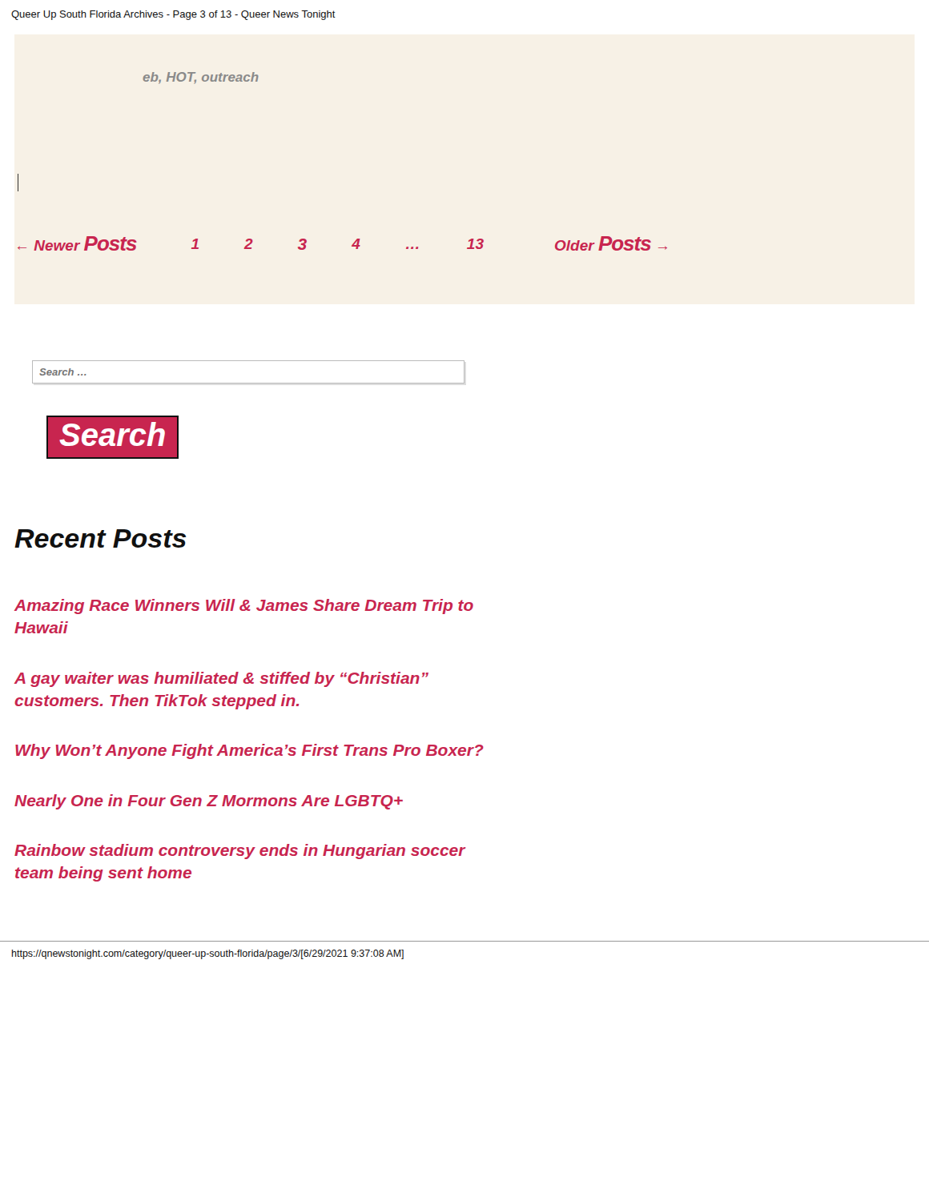Queer Up South Florida Archives - Page 3 of 13 - Queer News Tonight
eb, HOT, outreach
← Newer Posts 1 2 3 4 … 13 Older Posts →
Search
Search
Recent Posts
Amazing Race Winners Will & James Share Dream Trip to Hawaii
A gay waiter was humiliated & stiffed by “Christian” customers. Then TikTok stepped in.
Why Won’t Anyone Fight America’s First Trans Pro Boxer?
Nearly One in Four Gen Z Mormons Are LGBTQ+
Rainbow stadium controversy ends in Hungarian soccer team being sent home
https://qnewstonight.com/category/queer-up-south-florida/page/3/[6/29/2021 9:37:08 AM]